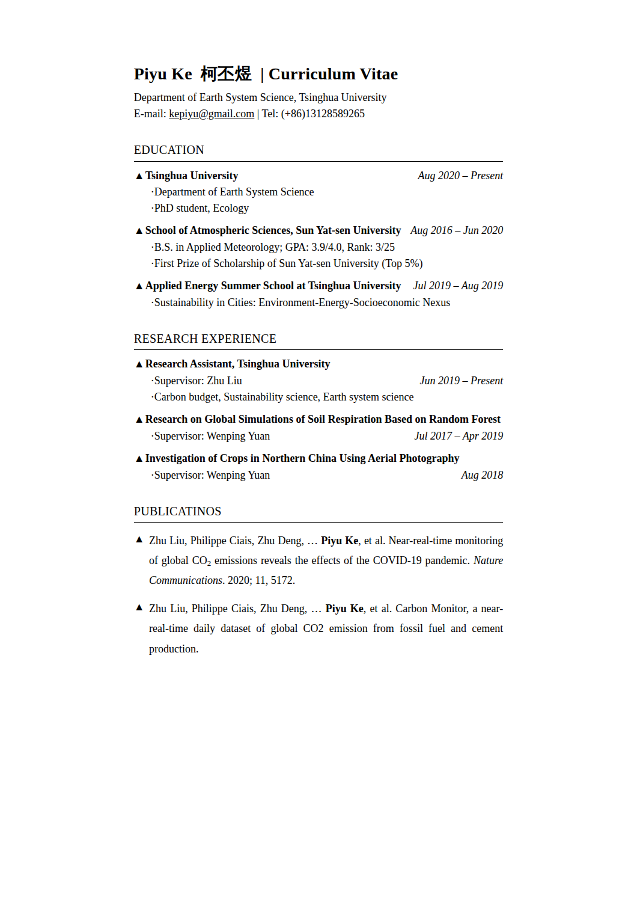Piyu Ke 柯丕煜 | Curriculum Vitae
Department of Earth System Science, Tsinghua University
E-mail: kepiyu@gmail.com | Tel: (+86)13128589265
EDUCATION
▲Tsinghua University
Aug 2020 – Present
·Department of Earth System Science
·PhD student, Ecology
▲School of Atmospheric Sciences, Sun Yat-sen University
Aug 2016 – Jun 2020
·B.S. in Applied Meteorology; GPA: 3.9/4.0, Rank: 3/25
·First Prize of Scholarship of Sun Yat-sen University (Top 5%)
▲Applied Energy Summer School at Tsinghua University
Jul 2019 – Aug 2019
·Sustainability in Cities: Environment-Energy-Socioeconomic Nexus
RESEARCH EXPERIENCE
▲Research Assistant, Tsinghua University
·Supervisor: Zhu Liu
Jun 2019 – Present
·Carbon budget, Sustainability science, Earth system science
▲Research on Global Simulations of Soil Respiration Based on Random Forest
·Supervisor: Wenping Yuan
Jul 2017 – Apr 2019
▲Investigation of Crops in Northern China Using Aerial Photography
·Supervisor: Wenping Yuan
Aug 2018
PUBLICATINOS
▲
Zhu Liu, Philippe Ciais, Zhu Deng, … Piyu Ke, et al. Near-real-time monitoring of global CO2 emissions reveals the effects of the COVID-19 pandemic. Nature Communications. 2020; 11, 5172.
▲
Zhu Liu, Philippe Ciais, Zhu Deng, … Piyu Ke, et al. Carbon Monitor, a near-real-time daily dataset of global CO2 emission from fossil fuel and cement production.